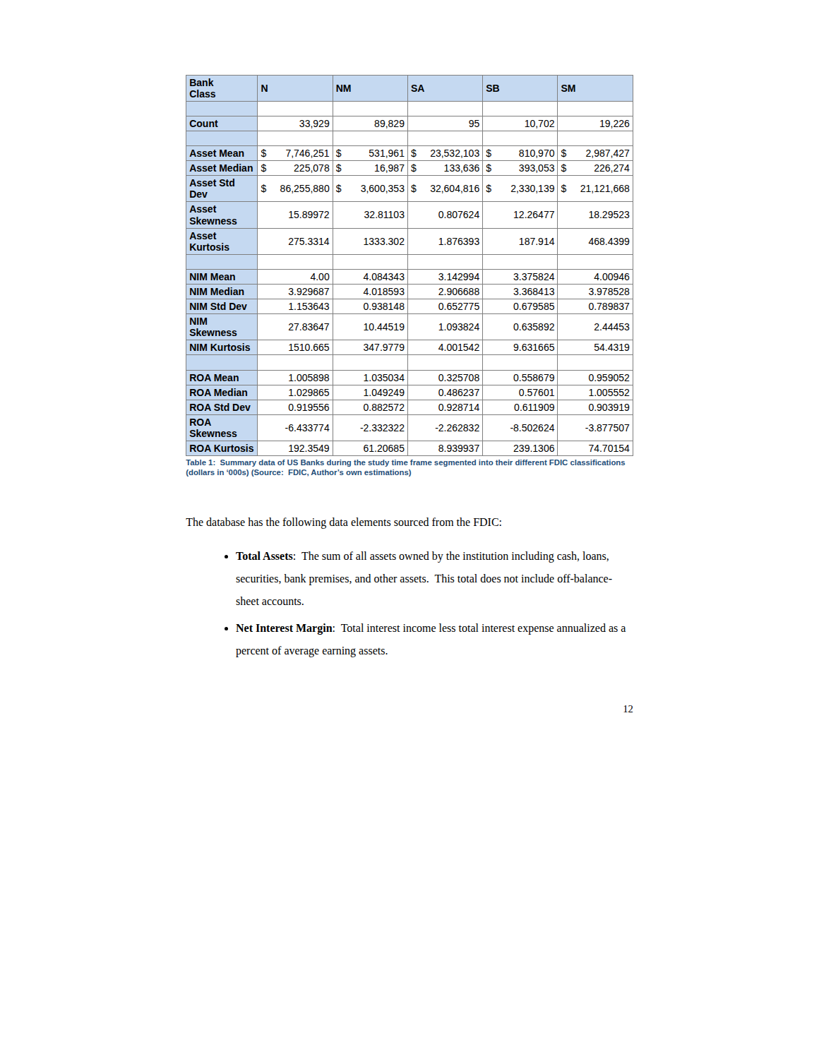| Bank Class | N | NM | SA | SB | SM |
| --- | --- | --- | --- | --- | --- |
| Count | 33,929 | 89,829 | 95 | 10,702 | 19,226 |
| Asset Mean | $ 7,746,251 | $ 531,961 | $ 23,532,103 | $ 810,970 | $ 2,987,427 |
| Asset Median | $ 225,078 | $ 16,987 | $ 133,636 | $ 393,053 | $ 226,274 |
| Asset Std Dev | $ 86,255,880 | $ 3,600,353 | $ 32,604,816 | $ 2,330,139 | $ 21,121,668 |
| Asset Skewness | 15.89972 | 32.81103 | 0.807624 | 12.26477 | 18.29523 |
| Asset Kurtosis | 275.3314 | 1333.302 | 1.876393 | 187.914 | 468.4399 |
| NIM Mean | 4.00 | 4.084343 | 3.142994 | 3.375824 | 4.00946 |
| NIM Median | 3.929687 | 4.018593 | 2.906688 | 3.368413 | 3.978528 |
| NIM Std Dev | 1.153643 | 0.938148 | 0.652775 | 0.679585 | 0.789837 |
| NIM Skewness | 27.83647 | 10.44519 | 1.093824 | 0.635892 | 2.44453 |
| NIM Kurtosis | 1510.665 | 347.9779 | 4.001542 | 9.631665 | 54.4319 |
| ROA Mean | 1.005898 | 1.035034 | 0.325708 | 0.558679 | 0.959052 |
| ROA Median | 1.029865 | 1.049249 | 0.486237 | 0.57601 | 1.005552 |
| ROA Std Dev | 0.919556 | 0.882572 | 0.928714 | 0.611909 | 0.903919 |
| ROA Skewness | -6.433774 | -2.332322 | -2.262832 | -8.502624 | -3.877507 |
| ROA Kurtosis | 192.3549 | 61.20685 | 8.939937 | 239.1306 | 74.70154 |
Table 1: Summary data of US Banks during the study time frame segmented into their different FDIC classifications (dollars in ‘000s) (Source: FDIC, Author’s own estimations)
The database has the following data elements sourced from the FDIC:
Total Assets: The sum of all assets owned by the institution including cash, loans, securities, bank premises, and other assets. This total does not include off-balance-sheet accounts.
Net Interest Margin: Total interest income less total interest expense annualized as a percent of average earning assets.
12